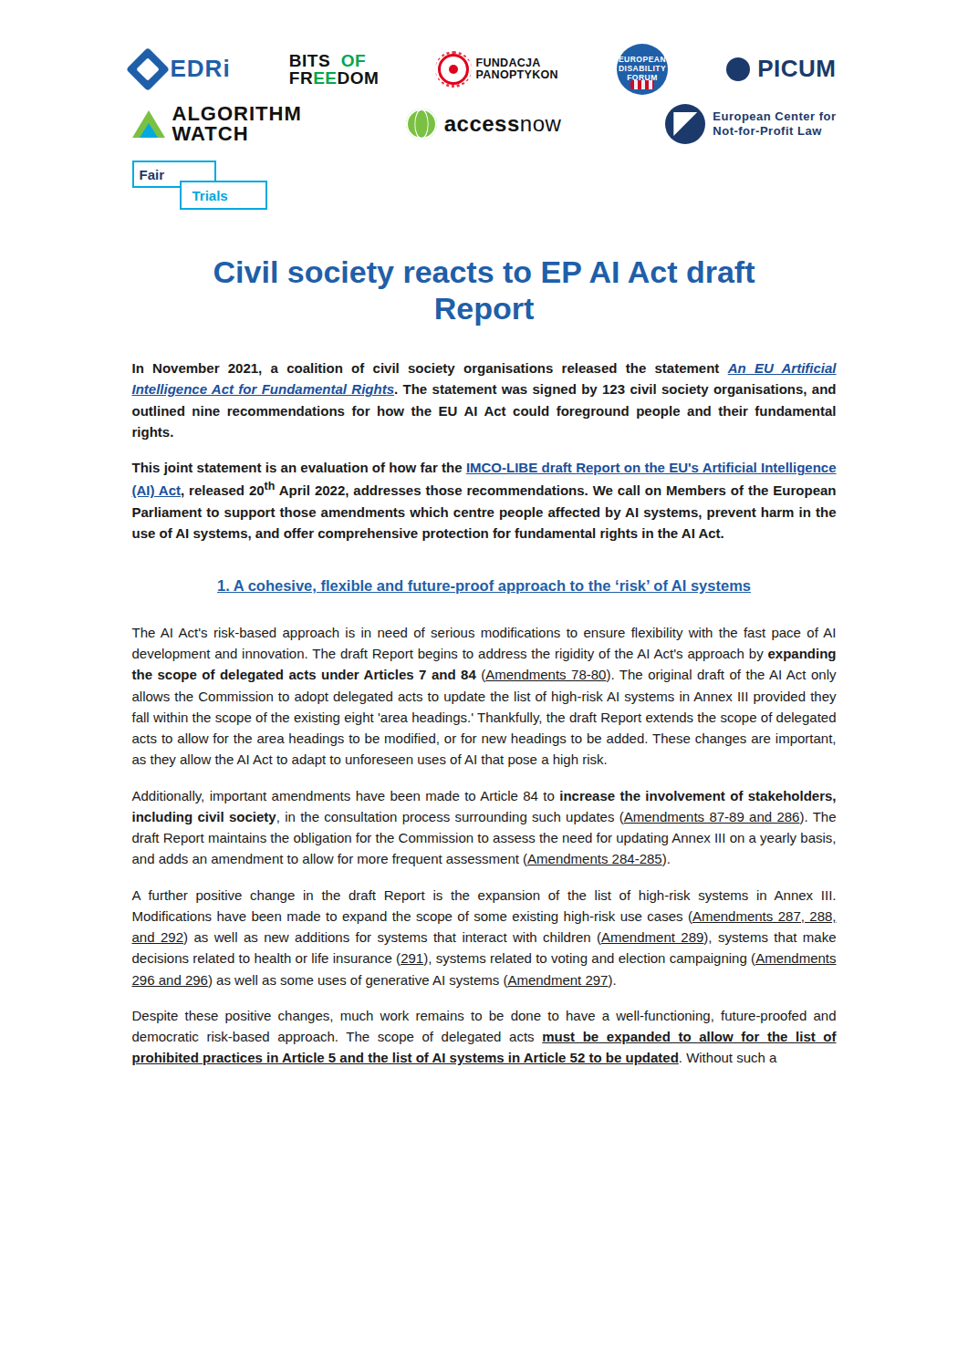EDRi
BITS OF
FREEDOM
FUNDACJA
PANOPTYKON
EUROPEAN
DISABILITY
FORUM
PICUM
ALGORITHM WATCH
access now
European Center for
Not-for-Profit Law
Fair Trials
Civil society reacts to EP AI Act draft
Report
In November 2021, a coalition of civil society organisations released the statement An EU Artificial Intelligence Act for Fundamental Rights. The statement was signed by 123 civil society organisations, and outlined nine recommendations for how the EU AI Act could foreground people and their fundamental rights.
This joint statement is an evaluation of how far the IMCO-LIBE draft Report on the EU's Artificial Intelligence (AI) Act, released 20th April 2022, addresses those recommendations. We call on Members of the European Parliament to support those amendments which centre people affected by AI systems, prevent harm in the use of AI systems, and offer comprehensive protection for fundamental rights in the AI Act.
1. A cohesive, flexible and future-proof approach to the ‘risk’ of AI systems
The AI Act's risk-based approach is in need of serious modifications to ensure flexibility with the fast pace of AI development and innovation. The draft Report begins to address the rigidity of the AI Act's approach by expanding the scope of delegated acts under Articles 7 and 84 (Amendments 78-80). The original draft of the AI Act only allows the Commission to adopt delegated acts to update the list of high-risk AI systems in Annex III provided they fall within the scope of the existing eight 'area headings.' Thankfully, the draft Report extends the scope of delegated acts to allow for the area headings to be modified, or for new headings to be added. These changes are important, as they allow the AI Act to adapt to unforeseen uses of AI that pose a high risk.
Additionally, important amendments have been made to Article 84 to increase the involvement of stakeholders, including civil society, in the consultation process surrounding such updates (Amendments 87-89 and 286). The draft Report maintains the obligation for the Commission to assess the need for updating Annex III on a yearly basis, and adds an amendment to allow for more frequent assessment (Amendments 284-285).
A further positive change in the draft Report is the expansion of the list of high-risk systems in Annex III. Modifications have been made to expand the scope of some existing high-risk use cases (Amendments 287, 288, and 292) as well as new additions for systems that interact with children (Amendment 289), systems that make decisions related to health or life insurance (291), systems related to voting and election campaigning (Amendments 296 and 296) as well as some uses of generative AI systems (Amendment 297).
Despite these positive changes, much work remains to be done to have a well-functioning, future-proofed and democratic risk-based approach. The scope of delegated acts must be expanded to allow for the list of prohibited practices in Article 5 and the list of AI systems in Article 52 to be updated. Without such a